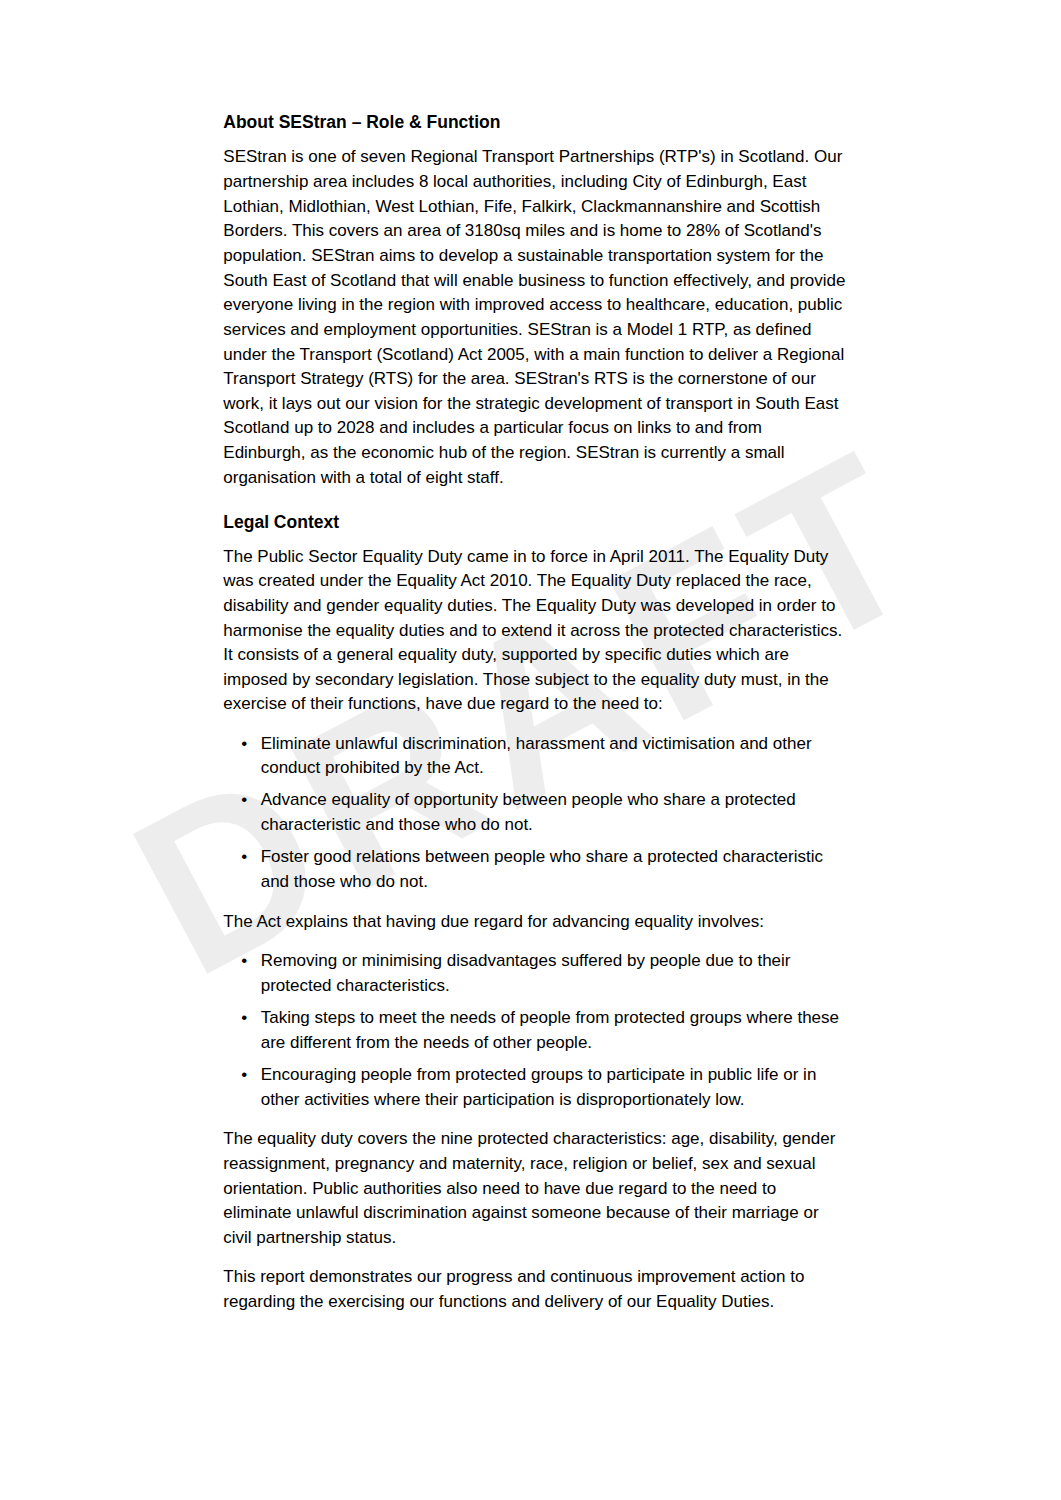DRAFT
About SEStran – Role & Function
SEStran is one of seven Regional Transport Partnerships (RTP's) in Scotland. Our partnership area includes 8 local authorities, including City of Edinburgh, East Lothian, Midlothian, West Lothian, Fife, Falkirk, Clackmannanshire and Scottish Borders. This covers an area of 3180sq miles and is home to 28% of Scotland's population. SEStran aims to develop a sustainable transportation system for the South East of Scotland that will enable business to function effectively, and provide everyone living in the region with improved access to healthcare, education, public services and employment opportunities. SEStran is a Model 1 RTP, as defined under the Transport (Scotland) Act 2005, with a main function to deliver a Regional Transport Strategy (RTS) for the area. SEStran's RTS is the cornerstone of our work, it lays out our vision for the strategic development of transport in South East Scotland up to 2028 and includes a particular focus on links to and from Edinburgh, as the economic hub of the region. SEStran is currently a small organisation with a total of eight staff.
Legal Context
The Public Sector Equality Duty came in to force in April 2011. The Equality Duty was created under the Equality Act 2010. The Equality Duty replaced the race, disability and gender equality duties. The Equality Duty was developed in order to harmonise the equality duties and to extend it across the protected characteristics. It consists of a general equality duty, supported by specific duties which are imposed by secondary legislation. Those subject to the equality duty must, in the exercise of their functions, have due regard to the need to:
Eliminate unlawful discrimination, harassment and victimisation and other conduct prohibited by the Act.
Advance equality of opportunity between people who share a protected characteristic and those who do not.
Foster good relations between people who share a protected characteristic and those who do not.
The Act explains that having due regard for advancing equality involves:
Removing or minimising disadvantages suffered by people due to their protected characteristics.
Taking steps to meet the needs of people from protected groups where these are different from the needs of other people.
Encouraging people from protected groups to participate in public life or in other activities where their participation is disproportionately low.
The equality duty covers the nine protected characteristics: age, disability, gender reassignment, pregnancy and maternity, race, religion or belief, sex and sexual orientation. Public authorities also need to have due regard to the need to eliminate unlawful discrimination against someone because of their marriage or civil partnership status.
This report demonstrates our progress and continuous improvement action to regarding the exercising our functions and delivery of our Equality Duties.